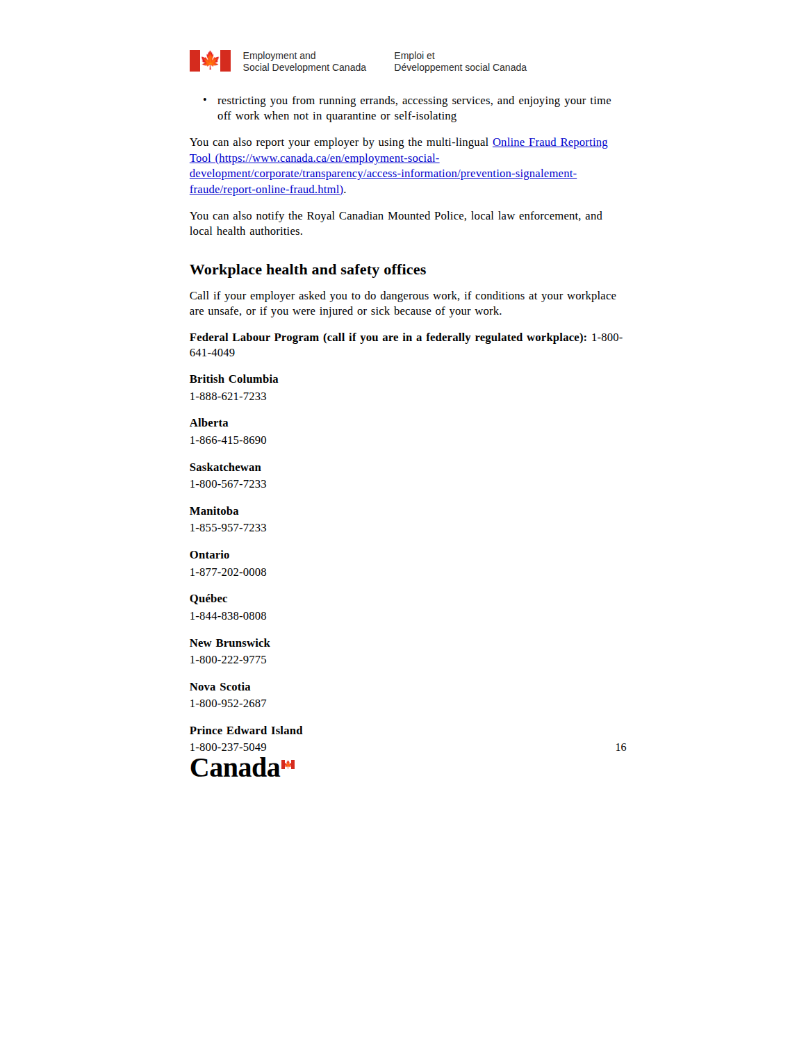🍁
Employment and
Social Development Canada
Emploi et
Développement social Canada
restricting you from running errands, accessing services, and enjoying your time off work when not in quarantine or self-isolating
You can also report your employer by using the multi-lingual Online Fraud Reporting Tool (https://www.canada.ca/en/employment-social-development/corporate/transparency/access-information/prevention-signalement-fraude/report-online-fraud.html).
You can also notify the Royal Canadian Mounted Police, local law enforcement, and local health authorities.
Workplace health and safety offices
Call if your employer asked you to do dangerous work, if conditions at your workplace are unsafe, or if you were injured or sick because of your work.
Federal Labour Program (call if you are in a federally regulated workplace): 1-800-641-4049
British Columbia
1-888-621-7233
Alberta
1-866-415-8690
Saskatchewan
1-800-567-7233
Manitoba
1-855-957-7233
Ontario
1-877-202-0008
Québec
1-844-838-0808
New Brunswick
1-800-222-9775
Nova Scotia
1-800-952-2687
Prince Edward Island
1-800-237-5049
16
Canada 🍁